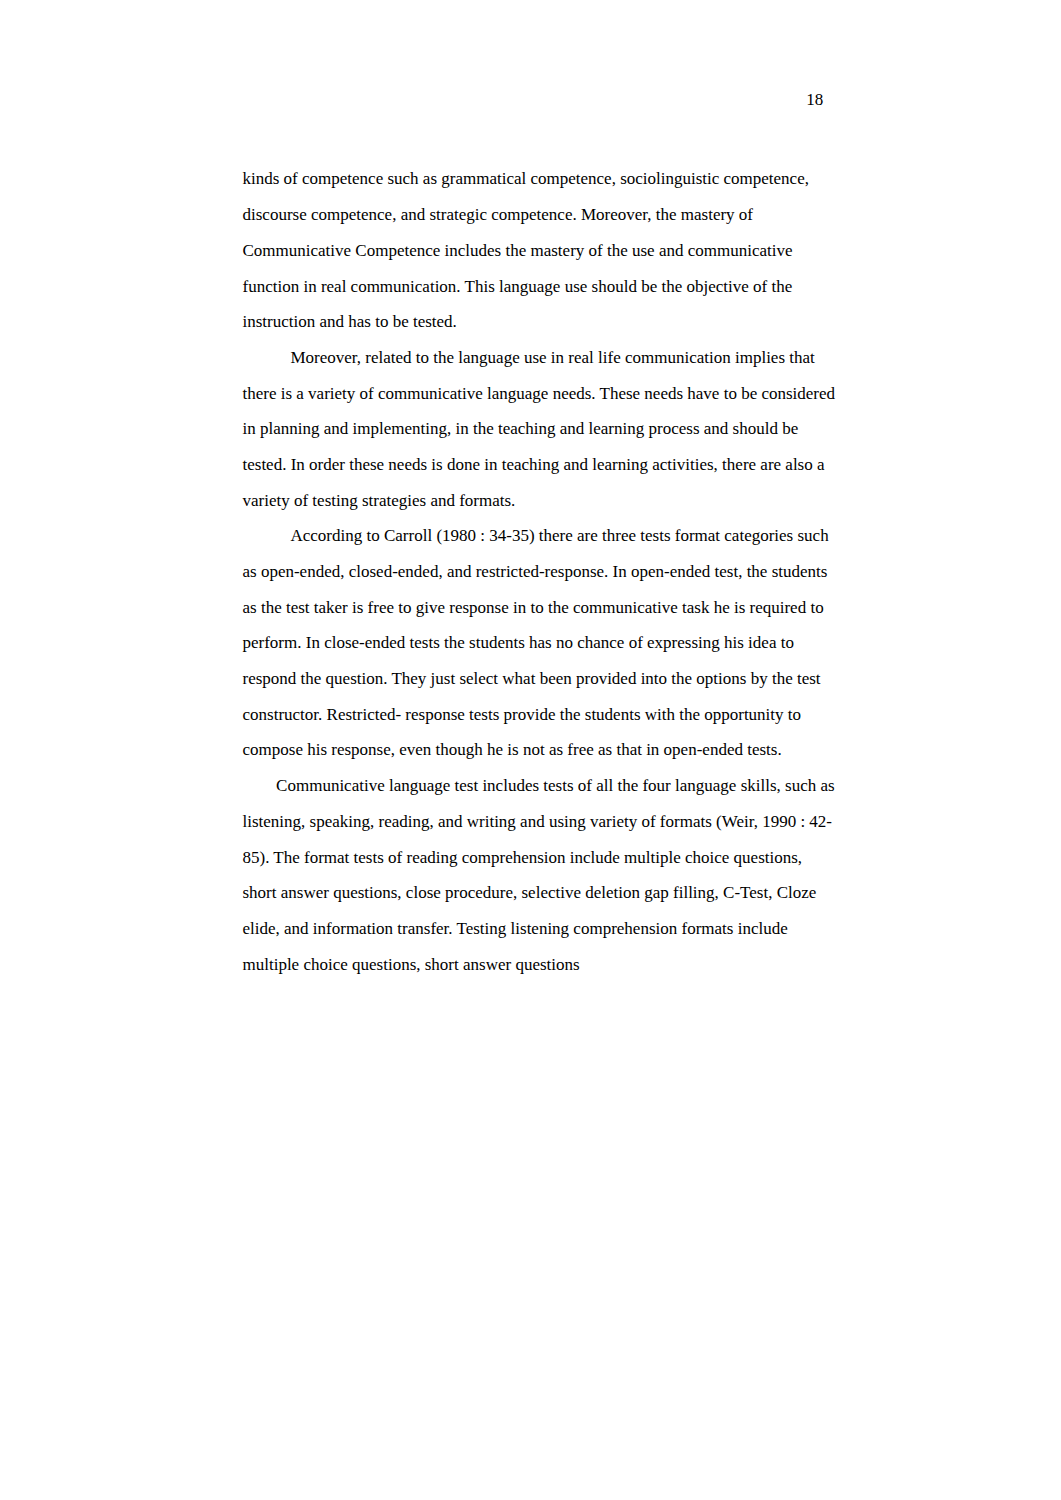18
kinds of competence such as grammatical competence, sociolinguistic competence, discourse competence, and strategic competence. Moreover, the mastery of Communicative Competence includes the mastery of the use and communicative function in real communication. This language use should be the objective of the instruction and has to be tested.
Moreover, related to the language use in real life communication implies that there is a variety of communicative language needs. These needs have to be considered in planning and implementing, in the teaching and learning process and should be tested. In order these needs is done in teaching and learning activities, there are also a variety of testing strategies and formats.
According to Carroll (1980 : 34-35) there are three tests format categories such as open-ended, closed-ended, and restricted-response. In open-ended test, the students as the test taker is free to give response in to the communicative task he is required to perform. In close-ended tests the students has no chance of expressing his idea to respond the question. They just select what been provided into the options by the test constructor. Restricted- response tests provide the students with the opportunity to compose his response, even though he is not as free as that in open-ended tests.
Communicative language test includes tests of all the four language skills, such as listening, speaking, reading, and writing and using variety of formats (Weir, 1990 : 42-85). The format tests of reading comprehension include multiple choice questions, short answer questions, close procedure, selective deletion gap filling, C-Test, Cloze elide, and information transfer. Testing listening comprehension formats include multiple choice questions, short answer questions